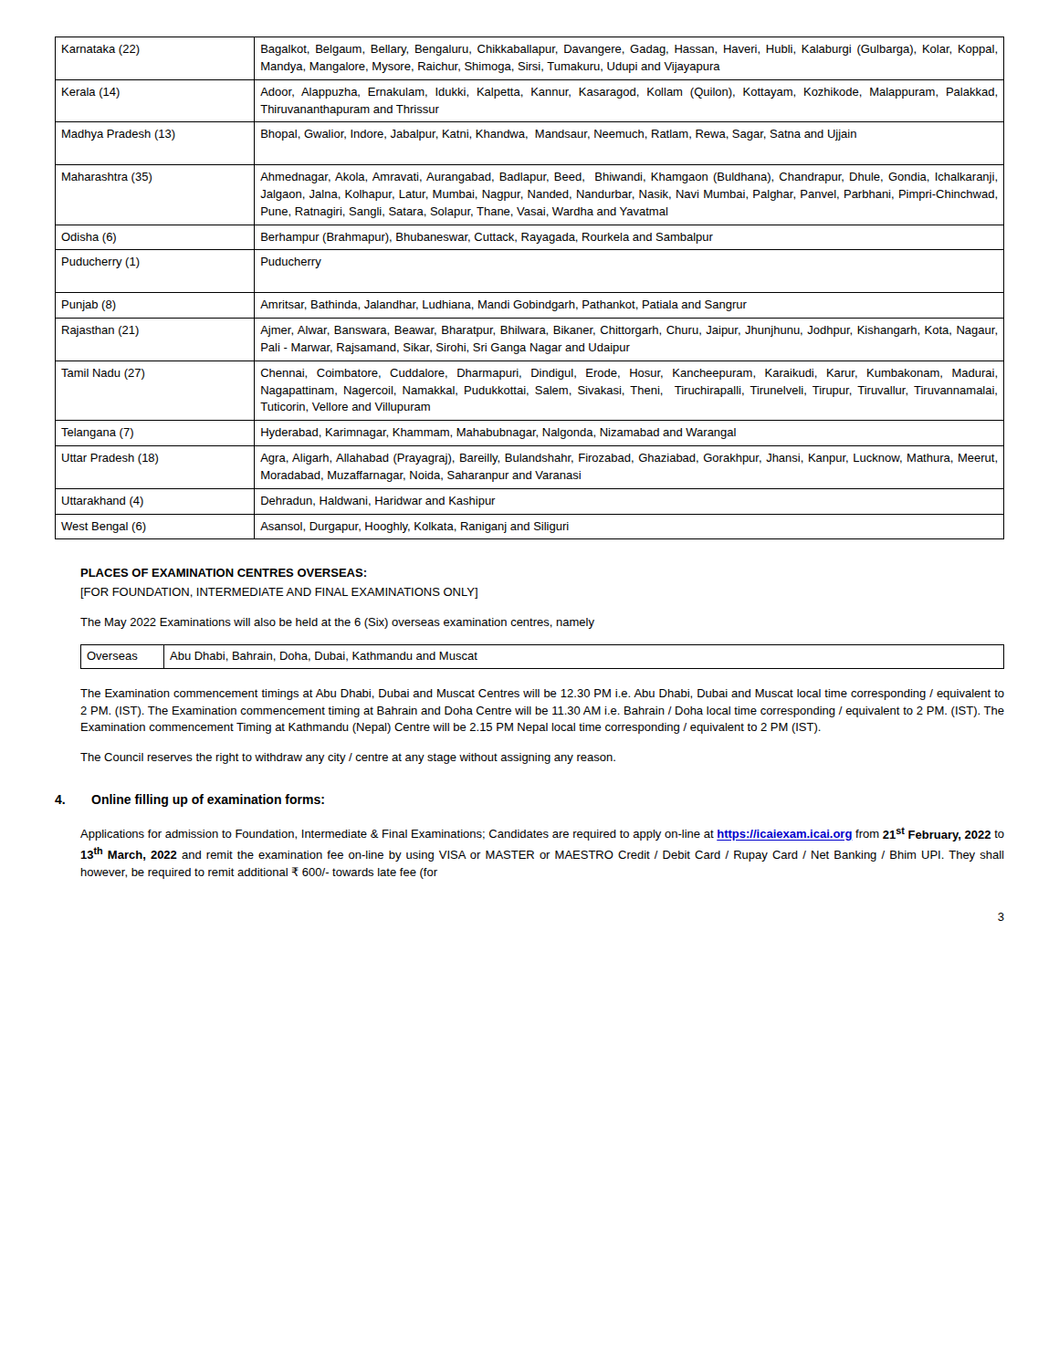| Karnataka (22) | Bagalkot, Belgaum, Bellary, Bengaluru, Chikkaballapur, Davangere, Gadag, Hassan, Haveri, Hubli, Kalaburgi (Gulbarga), Kolar, Koppal, Mandya, Mangalore, Mysore, Raichur, Shimoga, Sirsi, Tumakuru, Udupi and Vijayapura |
| Kerala (14) | Adoor, Alappuzha, Ernakulam, Idukki, Kalpetta, Kannur, Kasaragod, Kollam (Quilon), Kottayam, Kozhikode, Malappuram, Palakkad, Thiruvananthapuram and Thrissur |
| Madhya Pradesh (13) | Bhopal, Gwalior, Indore, Jabalpur, Katni, Khandwa, Mandsaur, Neemuch, Ratlam, Rewa, Sagar, Satna and Ujjain |
| Maharashtra (35) | Ahmednagar, Akola, Amravati, Aurangabad, Badlapur, Beed, Bhiwandi, Khamgaon (Buldhana), Chandrapur, Dhule, Gondia, Ichalkaranji, Jalgaon, Jalna, Kolhapur, Latur, Mumbai, Nagpur, Nanded, Nandurbar, Nasik, Navi Mumbai, Palghar, Panvel, Parbhani, Pimpri-Chinchwad, Pune, Ratnagiri, Sangli, Satara, Solapur, Thane, Vasai, Wardha and Yavatmal |
| Odisha (6) | Berhampur (Brahmapur), Bhubaneswar, Cuttack, Rayagada, Rourkela and Sambalpur |
| Puducherry (1) | Puducherry |
| Punjab (8) | Amritsar, Bathinda, Jalandhar, Ludhiana, Mandi Gobindgarh, Pathankot, Patiala and Sangrur |
| Rajasthan (21) | Ajmer, Alwar, Banswara, Beawar, Bharatpur, Bhilwara, Bikaner, Chittorgarh, Churu, Jaipur, Jhunjhunu, Jodhpur, Kishangarh, Kota, Nagaur, Pali - Marwar, Rajsamand, Sikar, Sirohi, Sri Ganga Nagar and Udaipur |
| Tamil Nadu (27) | Chennai, Coimbatore, Cuddalore, Dharmapuri, Dindigul, Erode, Hosur, Kancheepuram, Karaikudi, Karur, Kumbakonam, Madurai, Nagapattinam, Nagercoil, Namakkal, Pudukkottai, Salem, Sivakasi, Theni, Tiruchirapalli, Tirunelveli, Tirupur, Tiruvallur, Tiruvannamalai, Tuticorin, Vellore and Villupuram |
| Telangana (7) | Hyderabad, Karimnagar, Khammam, Mahabubnagar, Nalgonda, Nizamabad and Warangal |
| Uttar Pradesh (18) | Agra, Aligarh, Allahabad (Prayagraj), Bareilly, Bulandshahr, Firozabad, Ghaziabad, Gorakhpur, Jhansi, Kanpur, Lucknow, Mathura, Meerut, Moradabad, Muzaffarnagar, Noida, Saharanpur and Varanasi |
| Uttarakhand (4) | Dehradun, Haldwani, Haridwar and Kashipur |
| West Bengal (6) | Asansol, Durgapur, Hooghly, Kolkata, Raniganj and Siliguri |
PLACES OF EXAMINATION CENTRES OVERSEAS:
[FOR FOUNDATION, INTERMEDIATE AND FINAL EXAMINATIONS ONLY]
The May 2022 Examinations will also be held at the 6 (Six) overseas examination centres, namely
| Overseas | Abu Dhabi, Bahrain, Doha, Dubai, Kathmandu and Muscat |
The Examination commencement timings at Abu Dhabi, Dubai and Muscat Centres will be 12.30 PM i.e. Abu Dhabi, Dubai and Muscat local time corresponding / equivalent to 2 PM. (IST). The Examination commencement timing at Bahrain and Doha Centre will be 11.30 AM i.e. Bahrain / Doha local time corresponding / equivalent to 2 PM. (IST). The Examination commencement Timing at Kathmandu (Nepal) Centre will be 2.15 PM Nepal local time corresponding / equivalent to 2 PM (IST).
The Council reserves the right to withdraw any city / centre at any stage without assigning any reason.
4. Online filling up of examination forms:
Applications for admission to Foundation, Intermediate & Final Examinations; Candidates are required to apply on-line at https://icaiexam.icai.org from 21st February, 2022 to 13th March, 2022 and remit the examination fee on-line by using VISA or MASTER or MAESTRO Credit / Debit Card / Rupay Card / Net Banking / Bhim UPI. They shall however, be required to remit additional ₹ 600/- towards late fee (for
3